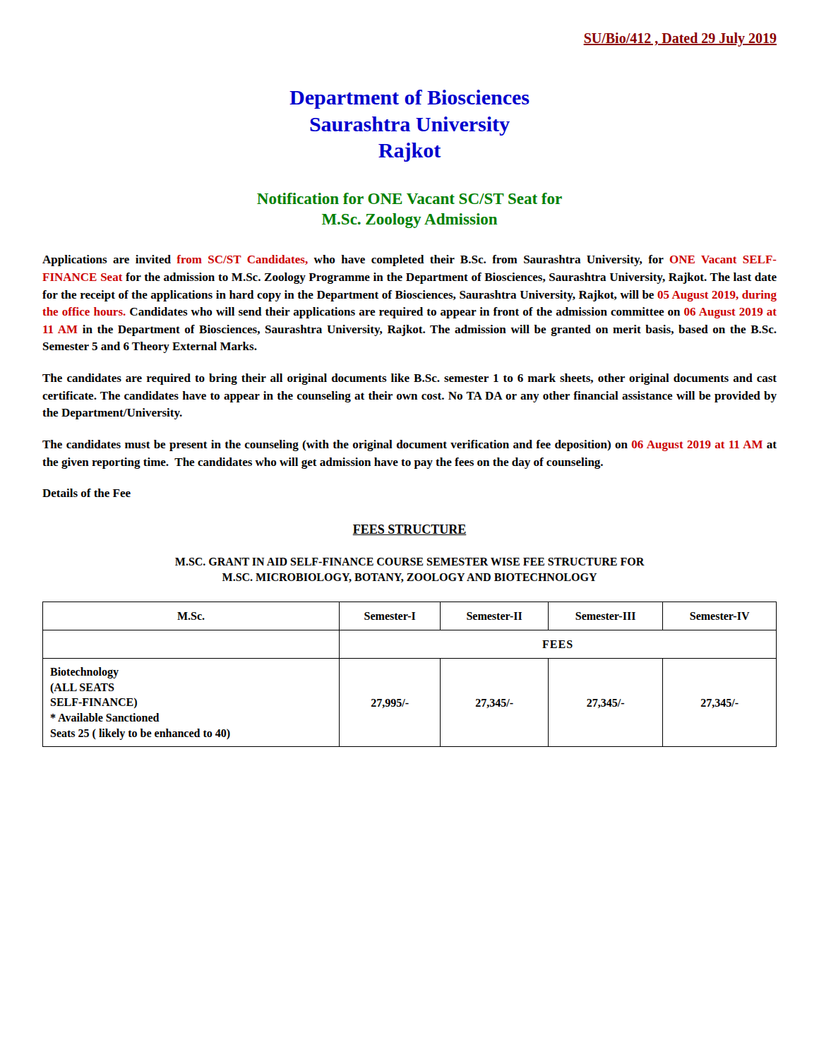SU/Bio/412 , Dated 29 July 2019
Department of Biosciences
Saurashtra University
Rajkot
Notification for ONE Vacant SC/ST Seat for
M.Sc. Zoology Admission
Applications are invited from SC/ST Candidates, who have completed their B.Sc. from Saurashtra University, for ONE Vacant SELF-FINANCE Seat for the admission to M.Sc. Zoology Programme in the Department of Biosciences, Saurashtra University, Rajkot. The last date for the receipt of the applications in hard copy in the Department of Biosciences, Saurashtra University, Rajkot, will be 05 August 2019, during the office hours. Candidates who will send their applications are required to appear in front of the admission committee on 06 August 2019 at 11 AM in the Department of Biosciences, Saurashtra University, Rajkot. The admission will be granted on merit basis, based on the B.Sc. Semester 5 and 6 Theory External Marks.
The candidates are required to bring their all original documents like B.Sc. semester 1 to 6 mark sheets, other original documents and cast certificate. The candidates have to appear in the counseling at their own cost. No TA DA or any other financial assistance will be provided by the Department/University.
The candidates must be present in the counseling (with the original document verification and fee deposition) on 06 August 2019 at 11 AM at the given reporting time. The candidates who will get admission have to pay the fees on the day of counseling.
Details of the Fee
FEES STRUCTURE
M.SC. GRANT IN AID SELF-FINANCE COURSE SEMESTER WISE FEE STRUCTURE FOR
M.SC. MICROBIOLOGY, BOTANY, ZOOLOGY AND BIOTECHNOLOGY
| M.Sc. | Semester-I | Semester-II | Semester-III | Semester-IV |
| --- | --- | --- | --- | --- |
| | FEES |
| Biotechnology (ALL SEATS SELF-FINANCE) * Available Sanctioned Seats 25 ( likely to be enhanced to 40) | 27,995/- | 27,345/- | 27,345/- | 27,345/- |